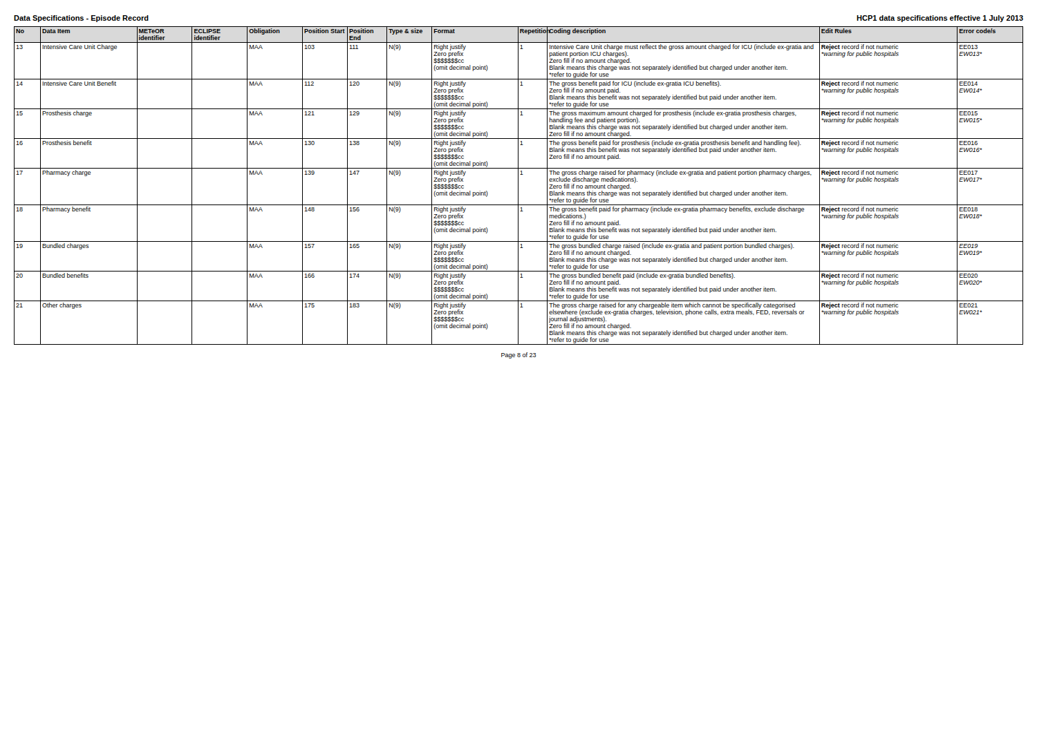Data Specifications - Episode Record
HCP1 data specifications effective 1 July 2013
| No | Data Item | METeOR identifier | ECLIPSE identifier | Obligation | Position Start | Position End | Type & size | Format | Repetition | Coding description | Edit Rules | Error code/s |
| --- | --- | --- | --- | --- | --- | --- | --- | --- | --- | --- | --- | --- |
| 13 | Intensive Care Unit Charge | | | MAA | 103 | 111 | N(9) | Right justify Zero prefix $$$$$$$cc (omit decimal point) | 1 | Intensive Care Unit charge must reflect the gross amount charged for ICU (include ex-gratia and patient portion ICU charges). Zero fill if no amount charged. Blank means this charge was not separately identified but charged under another item. *refer to guide for use | Reject record if not numeric *warning for public hospitals | EE013 EW013* |
| 14 | Intensive Care Unit Benefit | | | MAA | 112 | 120 | N(9) | Right justify Zero prefix $$$$$$$cc (omit decimal point) | 1 | The gross benefit paid for ICU (include ex-gratia ICU benefits). Zero fill if no amount paid. Blank means this benefit was not separately identified but paid under another item. *refer to guide for use | Reject record if not numeric *warning for public hospitals | EE014 EW014* |
| 15 | Prosthesis charge | | | MAA | 121 | 129 | N(9) | Right justify Zero prefix $$$$$$$cc (omit decimal point) | 1 | The gross maximum amount charged for prosthesis (include ex-gratia prosthesis charges, handling fee and patient portion). Blank means this charge was not separately identified but charged under another item. Zero fill if no amount charged. | Reject record if not numeric *warning for public hospitals | EE015 EW015* |
| 16 | Prosthesis benefit | | | MAA | 130 | 138 | N(9) | Right justify Zero prefix $$$$$$$cc (omit decimal point) | 1 | The gross benefit paid for prosthesis (include ex-gratia prosthesis benefit and handling fee). Blank means this benefit was not separately identified but paid under another item. Zero fill if no amount paid. | Reject record if not numeric *warning for public hospitals | EE016 EW016* |
| 17 | Pharmacy charge | | | MAA | 139 | 147 | N(9) | Right justify Zero prefix $$$$$$$cc (omit decimal point) | 1 | The gross charge raised for pharmacy (include ex-gratia and patient portion pharmacy charges, exclude discharge medications). Zero fill if no amount charged. Blank means this charge was not separately identified but charged under another item. *refer to guide for use | Reject record if not numeric *warning for public hospitals | EE017 EW017* |
| 18 | Pharmacy benefit | | | MAA | 148 | 156 | N(9) | Right justify Zero prefix $$$$$$$cc (omit decimal point) | 1 | The gross benefit paid for pharmacy (include ex-gratia pharmacy benefits, exclude discharge medications.) Zero fill if no amount paid. Blank means this benefit was not separately identified but paid under another item. *refer to guide for use | Reject record if not numeric *warning for public hospitals | EE018 EW018* |
| 19 | Bundled charges | | | MAA | 157 | 165 | N(9) | Right justify Zero prefix $$$$$$$cc (omit decimal point) | 1 | The gross bundled charge raised (include ex-gratia and patient portion bundled charges). Zero fill if no amount charged. Blank means this charge was not separately identified but charged under another item. *refer to guide for use | Reject record if not numeric *warning for public hospitals | EE019 EW019* |
| 20 | Bundled benefits | | | MAA | 166 | 174 | N(9) | Right justify Zero prefix $$$$$$$cc (omit decimal point) | 1 | The gross bundled benefit paid (include ex-gratia bundled benefits). Zero fill if no amount paid. Blank means this benefit was not separately identified but paid under another item. *refer to guide for use | Reject record if not numeric *warning for public hospitals | EE020 EW020* |
| 21 | Other charges | | | MAA | 175 | 183 | N(9) | Right justify Zero prefix $$$$$$$cc (omit decimal point) | 1 | The gross charge raised for any chargeable item which cannot be specifically categorised elsewhere (exclude ex-gratia charges, television, phone calls, extra meals, FED, reversals or journal adjustments). Zero fill if no amount charged. Blank means this charge was not separately identified but charged under another item. *refer to guide for use | Reject record if not numeric *warning for public hospitals | EE021 EW021* |
Page 8 of 23